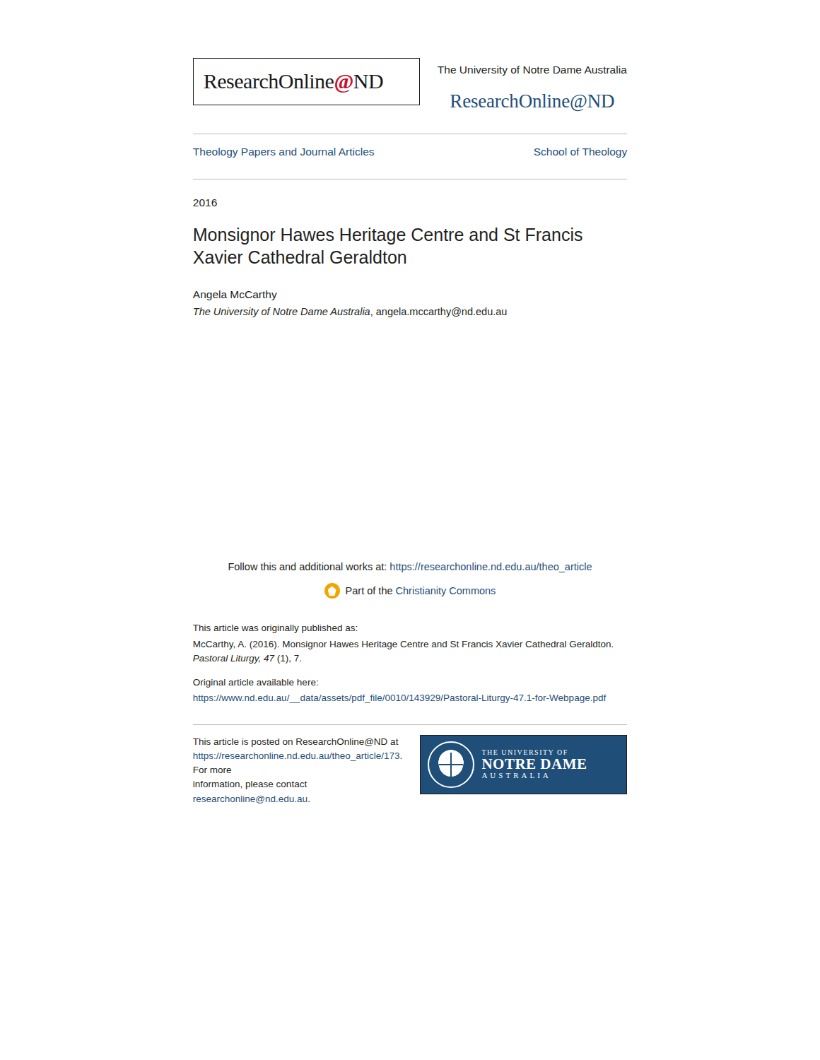ResearchOnline@ND
The University of Notre Dame Australia
ResearchOnline@ND
Theology Papers and Journal Articles
School of Theology
2016
Monsignor Hawes Heritage Centre and St Francis Xavier Cathedral Geraldton
Angela McCarthy
The University of Notre Dame Australia, angela.mccarthy@nd.edu.au
Follow this and additional works at: https://researchonline.nd.edu.au/theo_article
Part of the Christianity Commons
This article was originally published as:
McCarthy, A. (2016). Monsignor Hawes Heritage Centre and St Francis Xavier Cathedral Geraldton. Pastoral Liturgy, 47 (1), 7.
Original article available here:
https://www.nd.edu.au/__data/assets/pdf_file/0010/143929/Pastoral-Liturgy-47.1-for-Webpage.pdf
This article is posted on ResearchOnline@ND at
https://researchonline.nd.edu.au/theo_article/173. For more
information, please contact researchonline@nd.edu.au.
THE UNIVERSITY OF
NOTRE DAME
AUSTRALIA